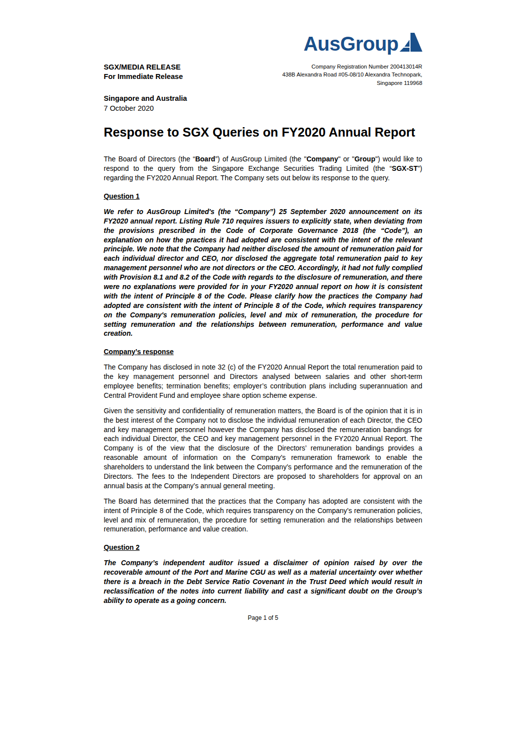Aus Group
SGX/MEDIA RELEASE
For Immediate Release
Company Registration Number 200413014R
438B Alexandra Road #05-08/10 Alexandra Technopark,
Singapore 119968
Singapore and Australia
7 October 2020
Response to SGX Queries on FY2020 Annual Report
The Board of Directors (the “Board”) of AusGroup Limited (the "Company" or "Group") would like to respond to the query from the Singapore Exchange Securities Trading Limited (the “SGX-ST”) regarding the FY2020 Annual Report. The Company sets out below its response to the query.
Question 1
We refer to AusGroup Limited's (the “Company”) 25 September 2020 announcement on its FY2020 annual report. Listing Rule 710 requires issuers to explicitly state, when deviating from the provisions prescribed in the Code of Corporate Governance 2018 (the “Code”), an explanation on how the practices it had adopted are consistent with the intent of the relevant principle. We note that the Company had neither disclosed the amount of remuneration paid for each individual director and CEO, nor disclosed the aggregate total remuneration paid to key management personnel who are not directors or the CEO. Accordingly, it had not fully complied with Provision 8.1 and 8.2 of the Code with regards to the disclosure of remuneration, and there were no explanations were provided for in your FY2020 annual report on how it is consistent with the intent of Principle 8 of the Code. Please clarify how the practices the Company had adopted are consistent with the intent of Principle 8 of the Code, which requires transparency on the Company's remuneration policies, level and mix of remuneration, the procedure for setting remuneration and the relationships between remuneration, performance and value creation.
Company’s response
The Company has disclosed in note 32 (c) of the FY2020 Annual Report the total renumeration paid to the key management personnel and Directors analysed between salaries and other short-term employee benefits; termination benefits; employer’s contribution plans including superannuation and Central Provident Fund and employee share option scheme expense.
Given the sensitivity and confidentiality of remuneration matters, the Board is of the opinion that it is in the best interest of the Company not to disclose the individual remuneration of each Director, the CEO and key management personnel however the Company has disclosed the remuneration bandings for each individual Director, the CEO and key management personnel in the FY2020 Annual Report. The Company is of the view that the disclosure of the Directors’ remuneration bandings provides a reasonable amount of information on the Company’s remuneration framework to enable the shareholders to understand the link between the Company’s performance and the remuneration of the Directors. The fees to the Independent Directors are proposed to shareholders for approval on an annual basis at the Company’s annual general meeting.
The Board has determined that the practices that the Company has adopted are consistent with the intent of Principle 8 of the Code, which requires transparency on the Company’s remuneration policies, level and mix of remuneration, the procedure for setting remuneration and the relationships between remuneration, performance and value creation.
Question 2
The Company’s independent auditor issued a disclaimer of opinion raised by over the recoverable amount of the Port and Marine CGU as well as a material uncertainty over whether there is a breach in the Debt Service Ratio Covenant in the Trust Deed which would result in reclassification of the notes into current liability and cast a significant doubt on the Group’s ability to operate as a going concern.
Page 1 of 5